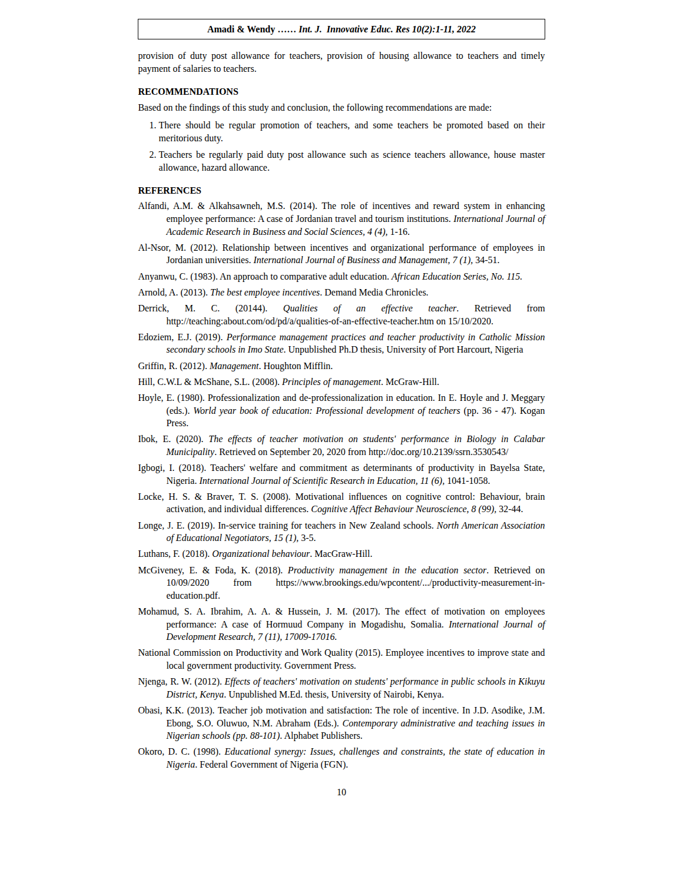Amadi & Wendy …… Int. J. Innovative Educ. Res 10(2):1-11, 2022
provision of duty post allowance for teachers, provision of housing allowance to teachers and timely payment of salaries to teachers.
Recommendations
Based on the findings of this study and conclusion, the following recommendations are made:
There should be regular promotion of teachers, and some teachers be promoted based on their meritorious duty.
Teachers be regularly paid duty post allowance such as science teachers allowance, house master allowance, hazard allowance.
References
Alfandi, A.M. & Alkahsawneh, M.S. (2014). The role of incentives and reward system in enhancing employee performance: A case of Jordanian travel and tourism institutions. International Journal of Academic Research in Business and Social Sciences, 4 (4), 1-16.
Al-Nsor, M. (2012). Relationship between incentives and organizational performance of employees in Jordanian universities. International Journal of Business and Management, 7 (1), 34-51.
Anyanwu, C. (1983). An approach to comparative adult education. African Education Series, No. 115.
Arnold, A. (2013). The best employee incentives. Demand Media Chronicles.
Derrick, M. C. (20144). Qualities of an effective teacher. Retrieved from http://teaching:about.com/od/pd/a/qualities-of-an-effective-teacher.htm on 15/10/2020.
Edoziem, E.J. (2019). Performance management practices and teacher productivity in Catholic Mission secondary schools in Imo State. Unpublished Ph.D thesis, University of Port Harcourt, Nigeria
Griffin, R. (2012). Management. Houghton Mifflin.
Hill, C.W.L & McShane, S.L. (2008). Principles of management. McGraw-Hill.
Hoyle, E. (1980). Professionalization and de-professionalization in education. In E. Hoyle and J. Meggary (eds.). World year book of education: Professional development of teachers (pp. 36 - 47). Kogan Press.
Ibok, E. (2020). The effects of teacher motivation on students' performance in Biology in Calabar Municipality. Retrieved on September 20, 2020 from http://doc.org/10.2139/ssrn.3530543/
Igbogi, I. (2018). Teachers' welfare and commitment as determinants of productivity in Bayelsa State, Nigeria. International Journal of Scientific Research in Education, 11 (6), 1041-1058.
Locke, H. S. & Braver, T. S. (2008). Motivational influences on cognitive control: Behaviour, brain activation, and individual differences. Cognitive Affect Behaviour Neuroscience, 8 (99), 32-44.
Longe, J. E. (2019). In-service training for teachers in New Zealand schools. North American Association of Educational Negotiators, 15 (1), 3-5.
Luthans, F. (2018). Organizational behaviour. MacGraw-Hill.
McGiveney, E. & Foda, K. (2018). Productivity management in the education sector. Retrieved on 10/09/2020 from https://www.brookings.edu/wpcontent/.../productivity-measurement-in-education.pdf.
Mohamud, S. A. Ibrahim, A. A. & Hussein, J. M. (2017). The effect of motivation on employees performance: A case of Hormuud Company in Mogadishu, Somalia. International Journal of Development Research, 7 (11), 17009-17016.
National Commission on Productivity and Work Quality (2015). Employee incentives to improve state and local government productivity. Government Press.
Njenga, R. W. (2012). Effects of teachers' motivation on students' performance in public schools in Kikuyu District, Kenya. Unpublished M.Ed. thesis, University of Nairobi, Kenya.
Obasi, K.K. (2013). Teacher job motivation and satisfaction: The role of incentive. In J.D. Asodike, J.M. Ebong, S.O. Oluwuo, N.M. Abraham (Eds.). Contemporary administrative and teaching issues in Nigerian schools (pp. 88-101). Alphabet Publishers.
Okoro, D. C. (1998). Educational synergy: Issues, challenges and constraints, the state of education in Nigeria. Federal Government of Nigeria (FGN).
10